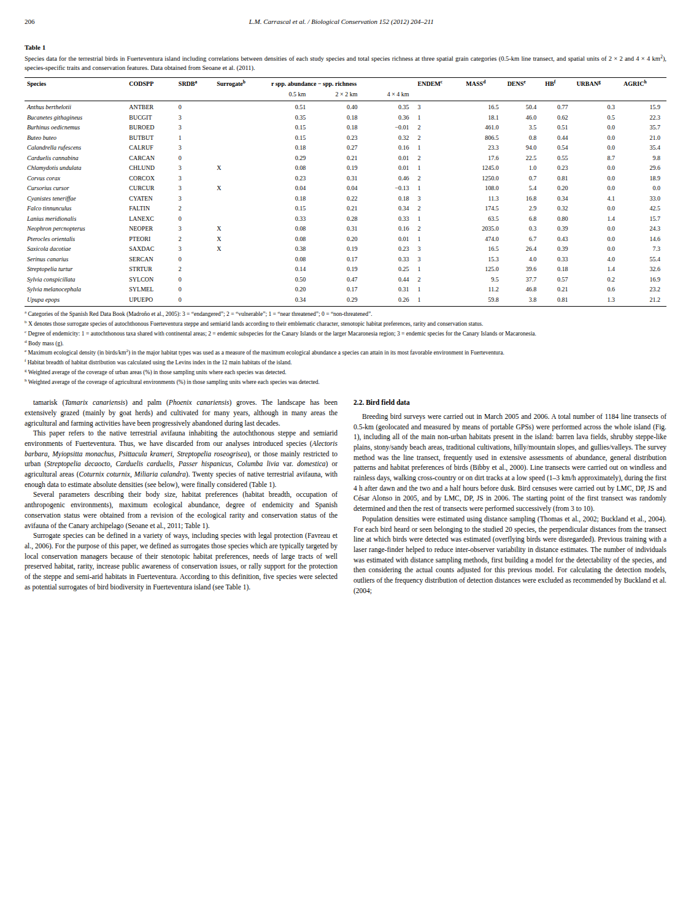206
L.M. Carrascal et al. / Biological Conservation 152 (2012) 204–211
Table 1
Species data for the terrestrial birds in Fuerteventura island including correlations between densities of each study species and total species richness at three spatial grain categories (0.5-km line transect, and spatial units of 2 × 2 and 4 × 4 km2), species-specific traits and conservation features. Data obtained from Seoane et al. (2011).
| Species | CODSPP | SRDB a | Surrogate b | r spp. abundance − spp. richness | ENDEM c | MASS d | DENS e | HB f | URBAN g | AGRIC h |
| --- | --- | --- | --- | --- | --- | --- | --- | --- | --- | --- |
| | | | | 0.5 km | 2 × 2 km | 4 × 4 km | | | | | | |
| Anthus berthelotii | ANTBER | 0 | | 0.51 | 0.40 | 0.35 | 3 | 16.5 | 50.4 | 0.77 | 0.3 | 15.9 |
| Bucanetes githagineus | BUCGIT | 3 | | 0.35 | 0.18 | 0.36 | 1 | 18.1 | 46.0 | 0.62 | 0.5 | 22.3 |
| Burhinus oedicnemus | BUROED | 3 | | 0.15 | 0.18 | −0.01 | 2 | 461.0 | 3.5 | 0.51 | 0.0 | 35.7 |
| Buteo buteo | BUTBUT | 1 | | 0.15 | 0.23 | 0.32 | 2 | 806.5 | 0.8 | 0.44 | 0.0 | 21.0 |
| Calandrella rufescens | CALRUF | 3 | | 0.18 | 0.27 | 0.16 | 1 | 23.3 | 94.0 | 0.54 | 0.0 | 35.4 |
| Carduelis cannabina | CARCAN | 0 | | 0.29 | 0.21 | 0.01 | 2 | 17.6 | 22.5 | 0.55 | 8.7 | 9.8 |
| Chlamydotis undulata | CHLUND | 3 | X | 0.08 | 0.19 | 0.01 | 1 | 1245.0 | 1.0 | 0.23 | 0.0 | 29.6 |
| Corvus corax | CORCOX | 3 | | 0.23 | 0.31 | 0.46 | 2 | 1250.0 | 0.7 | 0.81 | 0.0 | 18.9 |
| Cursorius cursor | CURCUR | 3 | X | 0.04 | 0.04 | −0.13 | 1 | 108.0 | 5.4 | 0.20 | 0.0 | 0.0 |
| Cyanistes teneriffae | CYATEN | 3 | | 0.18 | 0.22 | 0.18 | 3 | 11.3 | 16.8 | 0.34 | 4.1 | 33.0 |
| Falco tinnunculus | FALTIN | 2 | | 0.15 | 0.21 | 0.34 | 2 | 174.5 | 2.9 | 0.32 | 0.0 | 42.5 |
| Lanius meridionalis | LANEXC | 0 | | 0.33 | 0.28 | 0.33 | 1 | 63.5 | 6.8 | 0.80 | 1.4 | 15.7 |
| Neophron percnopterus | NEOPER | 3 | X | 0.08 | 0.31 | 0.16 | 2 | 2035.0 | 0.3 | 0.39 | 0.0 | 24.3 |
| Pterocles orientalis | PTEORI | 2 | X | 0.08 | 0.20 | 0.01 | 1 | 474.0 | 6.7 | 0.43 | 0.0 | 14.6 |
| Saxicola dacotiae | SAXDAC | 3 | X | 0.38 | 0.19 | 0.23 | 3 | 16.5 | 26.4 | 0.39 | 0.0 | 7.3 |
| Serinus canarius | SERCAN | 0 | | 0.08 | 0.17 | 0.33 | 3 | 15.3 | 4.0 | 0.33 | 4.0 | 55.4 |
| Streptopelia turtur | STRTUR | 2 | | 0.14 | 0.19 | 0.25 | 1 | 125.0 | 39.6 | 0.18 | 1.4 | 32.6 |
| Sylvia conspicillata | SYLCON | 0 | | 0.50 | 0.47 | 0.44 | 2 | 9.5 | 37.7 | 0.57 | 0.2 | 16.9 |
| Sylvia melanocephala | SYLMEL | 0 | | 0.20 | 0.17 | 0.31 | 1 | 11.2 | 46.8 | 0.21 | 0.6 | 23.2 |
| Upupa epops | UPUEPO | 0 | | 0.34 | 0.29 | 0.26 | 1 | 59.8 | 3.8 | 0.81 | 1.3 | 21.2 |
a Categories of the Spanish Red Data Book (Madroño et al., 2005): 3 = “endangered”; 2 = “vulnerable”; 1 = “near threatened”; 0 = “non-threatened”.
b X denotes those surrogate species of autochthonous Fuerteventura steppe and semiarid lands according to their emblematic character, stenotopic habitat preferences, rarity and conservation status.
c Degree of endemicity: 1 = autochthonous taxa shared with continental areas; 2 = endemic subspecies for the Canary Islands or the larger Macaronesia region; 3 = endemic species for the Canary Islands or Macaronesia.
d Body mass (g).
e Maximum ecological density (in birds/km2) in the major habitat types was used as a measure of the maximum ecological abundance a species can attain in its most favorable environment in Fuerteventura.
f Habitat breadth of habitat distribution was calculated using the Levins index in the 12 main habitats of the island.
g Weighted average of the coverage of urban areas (%) in those sampling units where each species was detected.
h Weighted average of the coverage of agricultural environments (%) in those sampling units where each species was detected.
tamarisk (Tamarix canariensis) and palm (Phoenix canariensis) groves. The landscape has been extensively grazed (mainly by goat herds) and cultivated for many years, although in many areas the agricultural and farming activities have been progressively abandoned during last decades.
This paper refers to the native terrestrial avifauna inhabiting the autochthonous steppe and semiarid environments of Fuerteventura. Thus, we have discarded from our analyses introduced species (Alectoris barbara, Myiopsitta monachus, Psittacula krameri, Streptopelia roseogrisea), or those mainly restricted to urban (Streptopelia decaocto, Carduelis carduelis, Passer hispanicus, Columba livia var. domestica) or agricultural areas (Coturnix coturnix, Miliaria calandra). Twenty species of native terrestrial avifauna, with enough data to estimate absolute densities (see below), were finally considered (Table 1).
Several parameters describing their body size, habitat preferences (habitat breadth, occupation of anthropogenic environments), maximum ecological abundance, degree of endemicity and Spanish conservation status were obtained from a revision of the ecological rarity and conservation status of the avifauna of the Canary archipelago (Seoane et al., 2011; Table 1).
Surrogate species can be defined in a variety of ways, including species with legal protection (Favreau et al., 2006). For the purpose of this paper, we defined as surrogates those species which are typically targeted by local conservation managers because of their stenotopic habitat preferences, needs of large tracts of well preserved habitat, rarity, increase public awareness of conservation issues, or rally support for the protection of the steppe and semi-arid habitats in Fuerteventura. According to this definition, five species were selected as potential surrogates of bird biodiversity in Fuerteventura island (see Table 1).
2.2. Bird field data
Breeding bird surveys were carried out in March 2005 and 2006. A total number of 1184 line transects of 0.5-km (geolocated and measured by means of portable GPSs) were performed across the whole island (Fig. 1), including all of the main non-urban habitats present in the island: barren lava fields, shrubby steppe-like plains, stony/sandy beach areas, traditional cultivations, hilly/mountain slopes, and gullies/valleys. The survey method was the line transect, frequently used in extensive assessments of abundance, general distribution patterns and habitat preferences of birds (Bibby et al., 2000). Line transects were carried out on windless and rainless days, walking cross-country or on dirt tracks at a low speed (1–3 km/h approximately), during the first 4 h after dawn and the two and a half hours before dusk. Bird censuses were carried out by LMC, DP, JS and César Alonso in 2005, and by LMC, DP, JS in 2006. The starting point of the first transect was randomly determined and then the rest of transects were performed successively (from 3 to 10).
Population densities were estimated using distance sampling (Thomas et al., 2002; Buckland et al., 2004). For each bird heard or seen belonging to the studied 20 species, the perpendicular distances from the transect line at which birds were detected was estimated (overflying birds were disregarded). Previous training with a laser range-finder helped to reduce inter-observer variability in distance estimates. The number of individuals was estimated with distance sampling methods, first building a model for the detectability of the species, and then considering the actual counts adjusted for this previous model. For calculating the detection models, outliers of the frequency distribution of detection distances were excluded as recommended by Buckland et al. (2004;